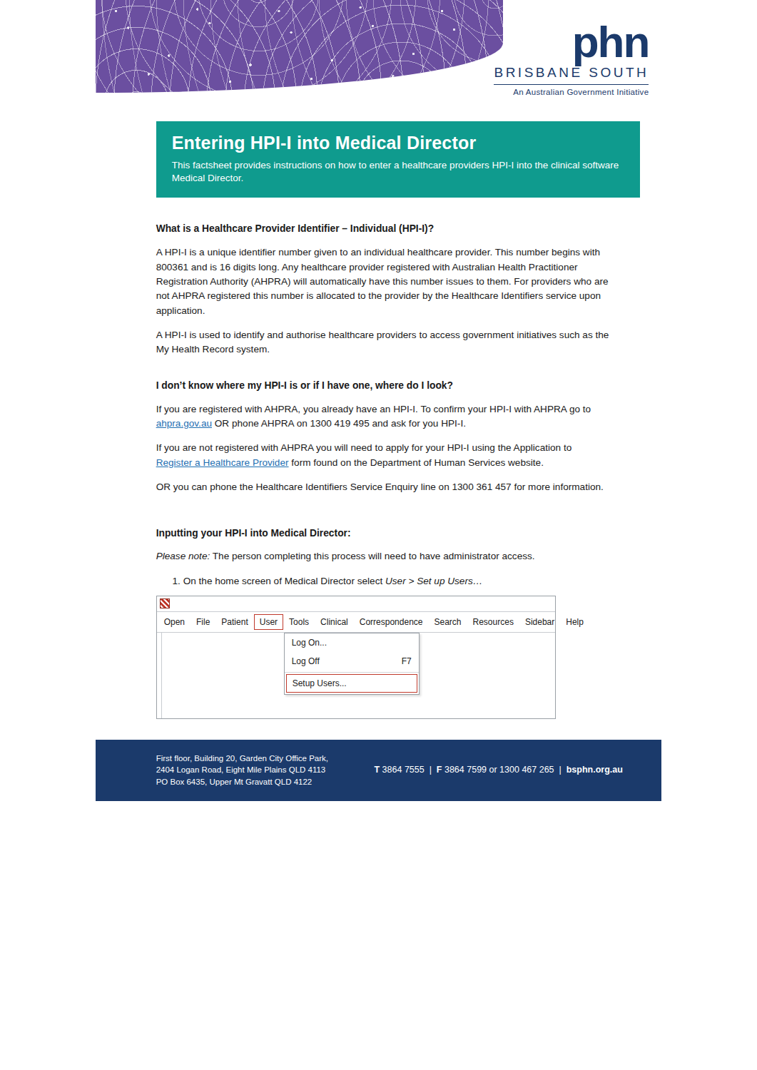phn
BRISBANE SOUTH
An Australian Government Initiative
Entering HPI-I into Medical Director
This factsheet provides instructions on how to enter a healthcare providers HPI-I into the clinical software Medical Director.
What is a Healthcare Provider Identifier – Individual (HPI-I)?
A HPI-I is a unique identifier number given to an individual healthcare provider. This number begins with 800361 and is 16 digits long. Any healthcare provider registered with Australian Health Practitioner Registration Authority (AHPRA) will automatically have this number issues to them. For providers who are not AHPRA registered this number is allocated to the provider by the Healthcare Identifiers service upon application.
A HPI-I is used to identify and authorise healthcare providers to access government initiatives such as the My Health Record system.
I don’t know where my HPI-I is or if I have one, where do I look?
If you are registered with AHPRA, you already have an HPI-I. To confirm your HPI-I with AHPRA go to ahpra.gov.au OR phone AHPRA on 1300 419 495 and ask for you HPI-I.
If you are not registered with AHPRA you will need to apply for your HPI-I using the Application to Register a Healthcare Provider form found on the Department of Human Services website.
OR you can phone the Healthcare Identifiers Service Enquiry line on 1300 361 457 for more information.
Inputting your HPI-I into Medical Director:
Please note: The person completing this process will need to have administrator access.
On the home screen of Medical Director select User > Set up Users…
Open File Patient User Tools Clinical Correspondence Search Resources Sidebar Help
Log On...
Log Off F7
Setup Users...
First floor, Building 20, Garden City Office Park,
2404 Logan Road, Eight Mile Plains QLD 4113
PO Box 6435, Upper Mt Gravatt QLD 4122
T 3864 7555 | F 3864 7599 or 1300 467 265 | bsphn.org.au